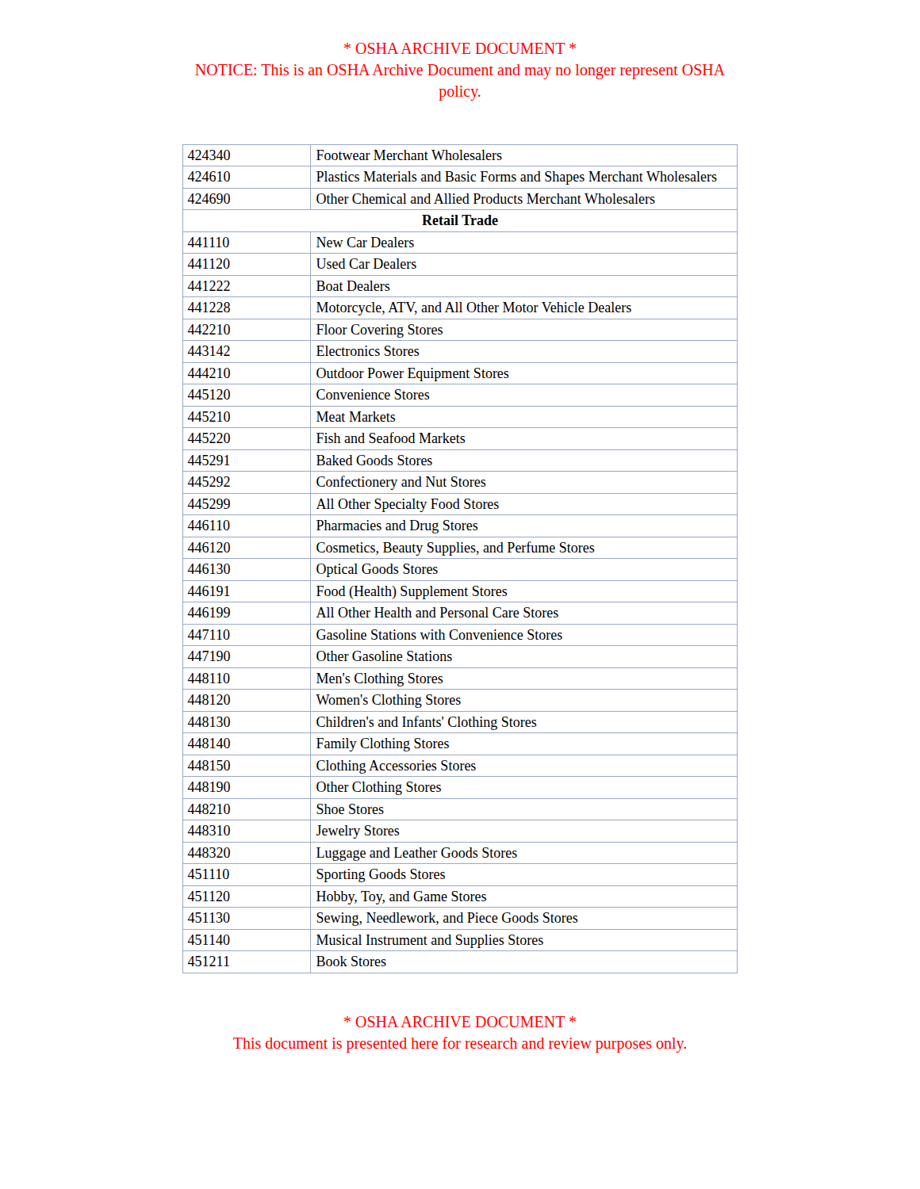* OSHA ARCHIVE DOCUMENT *
NOTICE: This is an OSHA Archive Document and may no longer represent OSHA policy.
| 424340 | Footwear Merchant Wholesalers |
| 424610 | Plastics Materials and Basic Forms and Shapes Merchant Wholesalers |
| 424690 | Other Chemical and Allied Products Merchant Wholesalers |
| Retail Trade |
| 441110 | New Car Dealers |
| 441120 | Used Car Dealers |
| 441222 | Boat Dealers |
| 441228 | Motorcycle, ATV, and All Other Motor Vehicle Dealers |
| 442210 | Floor Covering Stores |
| 443142 | Electronics Stores |
| 444210 | Outdoor Power Equipment Stores |
| 445120 | Convenience Stores |
| 445210 | Meat Markets |
| 445220 | Fish and Seafood Markets |
| 445291 | Baked Goods Stores |
| 445292 | Confectionery and Nut Stores |
| 445299 | All Other Specialty Food Stores |
| 446110 | Pharmacies and Drug Stores |
| 446120 | Cosmetics, Beauty Supplies, and Perfume Stores |
| 446130 | Optical Goods Stores |
| 446191 | Food (Health) Supplement Stores |
| 446199 | All Other Health and Personal Care Stores |
| 447110 | Gasoline Stations with Convenience Stores |
| 447190 | Other Gasoline Stations |
| 448110 | Men's Clothing Stores |
| 448120 | Women's Clothing Stores |
| 448130 | Children's and Infants' Clothing Stores |
| 448140 | Family Clothing Stores |
| 448150 | Clothing Accessories Stores |
| 448190 | Other Clothing Stores |
| 448210 | Shoe Stores |
| 448310 | Jewelry Stores |
| 448320 | Luggage and Leather Goods Stores |
| 451110 | Sporting Goods Stores |
| 451120 | Hobby, Toy, and Game Stores |
| 451130 | Sewing, Needlework, and Piece Goods Stores |
| 451140 | Musical Instrument and Supplies Stores |
| 451211 | Book Stores |
* OSHA ARCHIVE DOCUMENT *
This document is presented here for research and review purposes only.